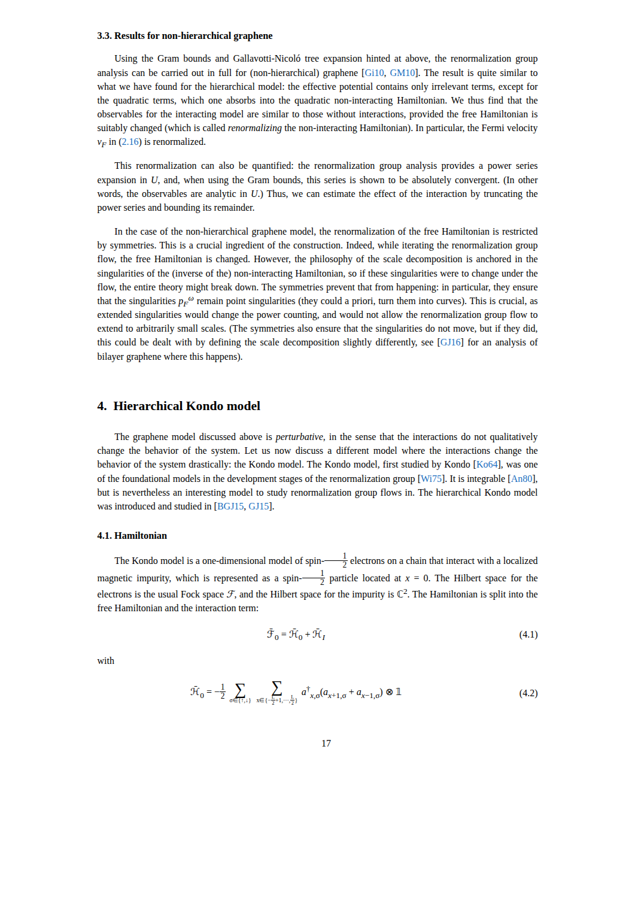3.3. Results for non-hierarchical graphene
Using the Gram bounds and Gallavotti-Nicoló tree expansion hinted at above, the renormalization group analysis can be carried out in full for (non-hierarchical) graphene [Gi10, GM10]. The result is quite similar to what we have found for the hierarchical model: the effective potential contains only irrelevant terms, except for the quadratic terms, which one absorbs into the quadratic non-interacting Hamiltonian. We thus find that the observables for the interacting model are similar to those without interactions, provided the free Hamiltonian is suitably changed (which is called renormalizing the non-interacting Hamiltonian). In particular, the Fermi velocity vF in (2.16) is renormalized.
This renormalization can also be quantified: the renormalization group analysis provides a power series expansion in U, and, when using the Gram bounds, this series is shown to be absolutely convergent. (In other words, the observables are analytic in U.) Thus, we can estimate the effect of the interaction by truncating the power series and bounding its remainder.
In the case of the non-hierarchical graphene model, the renormalization of the free Hamiltonian is restricted by symmetries. This is a crucial ingredient of the construction. Indeed, while iterating the renormalization group flow, the free Hamiltonian is changed. However, the philosophy of the scale decomposition is anchored in the singularities of the (inverse of the) non-interacting Hamiltonian, so if these singularities were to change under the flow, the entire theory might break down. The symmetries prevent that from happening: in particular, they ensure that the singularities pFω remain point singularities (they could a priori, turn them into curves). This is crucial, as extended singularities would change the power counting, and would not allow the renormalization group flow to extend to arbitrarily small scales. (The symmetries also ensure that the singularities do not move, but if they did, this could be dealt with by defining the scale decomposition slightly differently, see [GJ16] for an analysis of bilayer graphene where this happens).
4. Hierarchical Kondo model
The graphene model discussed above is perturbative, in the sense that the interactions do not qualitatively change the behavior of the system. Let us now discuss a different model where the interactions change the behavior of the system drastically: the Kondo model. The Kondo model, first studied by Kondo [Ko64], was one of the foundational models in the development stages of the renormalization group [Wi75]. It is integrable [An80], but is nevertheless an interesting model to study renormalization group flows in. The hierarchical Kondo model was introduced and studied in [BGJ15, GJ15].
4.1. Hamiltonian
The Kondo model is a one-dimensional model of spin-12 electrons on a chain that interact with a localized magnetic impurity, which is represented as a spin-12 particle located at x = 0. The Hilbert space for the electrons is the usual Fock space ℱ, and the Hilbert space for the impurity is ℂ2. The Hamiltonian is split into the free Hamiltonian and the interaction term:
ℱ̄0 = ℋ̄0 + ℋ̄I (4.1)
with
ℋ̄0 = −12 ∑σ∈{↑,↓} ∑x∈{−L 2+1,···,L 2} a†x,σ(ax+1,σ + ax−1,σ) ⊗ 𝟙 (4.2)
17